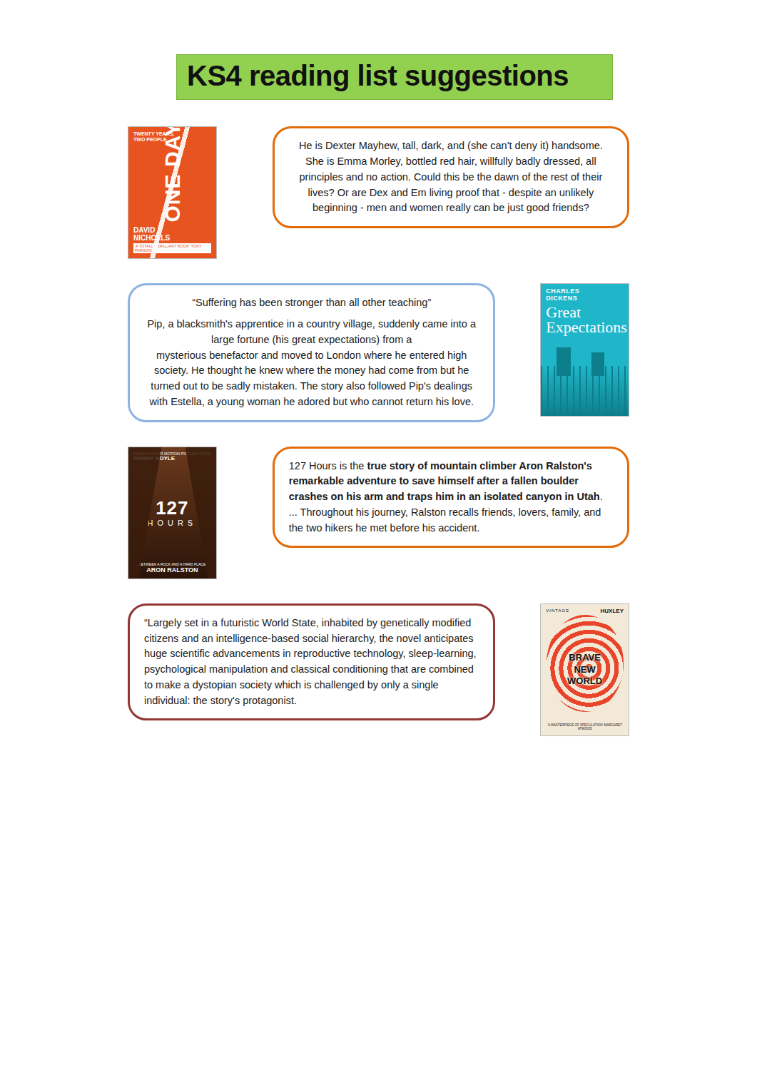KS4 reading list suggestions
Twenty years,
two people
ONE DAY
DAVID
NICHOLLS
'A TOTALLY BRILLIANT BOOK' TONY PARSONS
He is Dexter Mayhew, tall, dark, and (she can't deny it) handsome. She is Emma Morley, bottled red hair, willfully badly dressed, all principles and no action. Could this be the dawn of the rest of their lives? Or are Dex and Em living proof that - despite an unlikely beginning - men and women really can be just good friends?
CHARLES
DICKENS
Great
Expectations
“Suffering has been stronger than all other teaching”
Pip, a blacksmith's apprentice in a country village, suddenly came into a large fortune (his great expectations) from a
mysterious benefactor and moved to London where he entered high society. He thought he knew where the money had come from but he turned out to be sadly mistaken. The story also followed Pip's dealings with Estella, a young woman he adored but who cannot return his love.
From a major motion picture from
DANNY BOYLE
127
HOURS
Between a rock and a hard place
ARON RALSTON
127 Hours is the true story of mountain climber Aron Ralston's remarkable adventure to save himself after a fallen boulder crashes on his arm and traps him in an isolated canyon in Utah. ... Throughout his journey, Ralston recalls friends, lovers, family, and the two hikers he met before his accident.
BRAVE NEW WORLD
VINTAGE HUXLEY
'A MASTERPIECE OF SPECULATION' MARGARET ATWOOD
“Largely set in a futuristic World State, inhabited by genetically modified citizens and an intelligence-based social hierarchy, the novel anticipates huge scientific advancements in reproductive technology, sleep-learning, psychological manipulation and classical conditioning that are combined to make a dystopian society which is challenged by only a single individual: the story's protagonist.